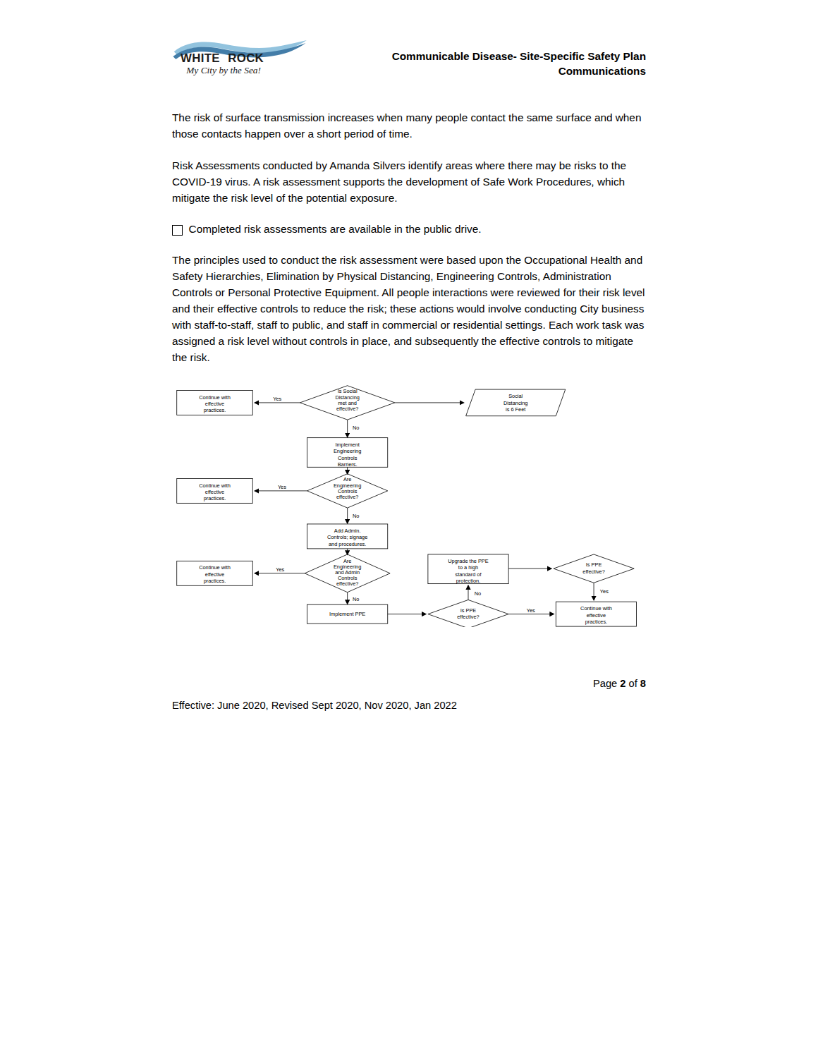WHITE ROCK My City by the Sea!
Communicable Disease- Site-Specific Safety Plan
Communications
The risk of surface transmission increases when many people contact the same surface and when those contacts happen over a short period of time.
Risk Assessments conducted by Amanda Silvers identify areas where there may be risks to the COVID-19 virus. A risk assessment supports the development of Safe Work Procedures, which mitigate the risk level of the potential exposure.
Completed risk assessments are available in the public drive.
The principles used to conduct the risk assessment were based upon the Occupational Health and Safety Hierarchies, Elimination by Physical Distancing, Engineering Controls, Administration Controls or Personal Protective Equipment. All people interactions were reviewed for their risk level and their effective controls to reduce the risk; these actions would involve conducting City business with staff-to-staff, staff to public, and staff in commercial or residential settings. Each work task was assigned a risk level without controls in place, and subsequently the effective controls to mitigate the risk.
Continue with effective practices. Is Social Distancing met and effective? Social Distancing is 6 Feet Yes No Implement Engineering Controls Barriers. Are Engineering Controls effective? Continue with effective practices. Yes No Add Admin. Controls; signage and procedures. Are Engineering and Admin Controls effective? Continue with effective practices. Yes No Implement PPE Upgrade the PPE to a high standard of protection. Is PPE effective? Is PPE effective? Continue with effective practices. No Yes Yes
Page 2 of 8
Effective: June 2020, Revised Sept 2020, Nov 2020, Jan 2022